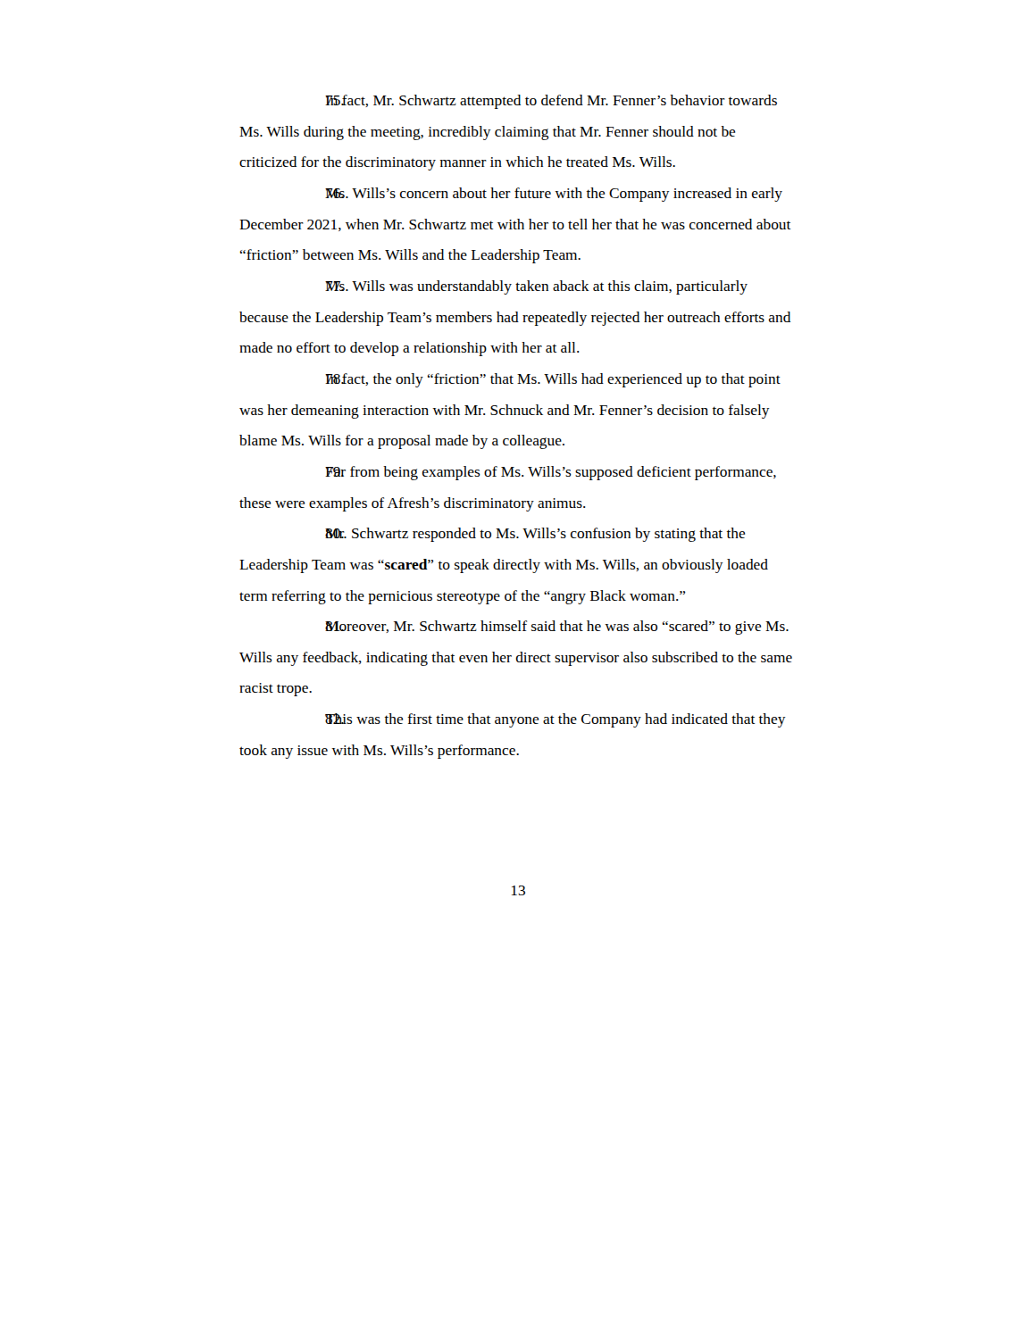75. In fact, Mr. Schwartz attempted to defend Mr. Fenner’s behavior towards Ms. Wills during the meeting, incredibly claiming that Mr. Fenner should not be criticized for the discriminatory manner in which he treated Ms. Wills.
76. Ms. Wills’s concern about her future with the Company increased in early December 2021, when Mr. Schwartz met with her to tell her that he was concerned about “friction” between Ms. Wills and the Leadership Team.
77. Ms. Wills was understandably taken aback at this claim, particularly because the Leadership Team’s members had repeatedly rejected her outreach efforts and made no effort to develop a relationship with her at all.
78. In fact, the only “friction” that Ms. Wills had experienced up to that point was her demeaning interaction with Mr. Schnuck and Mr. Fenner’s decision to falsely blame Ms. Wills for a proposal made by a colleague.
79. Far from being examples of Ms. Wills’s supposed deficient performance, these were examples of Afresh’s discriminatory animus.
80. Mr. Schwartz responded to Ms. Wills’s confusion by stating that the Leadership Team was “scared” to speak directly with Ms. Wills, an obviously loaded term referring to the pernicious stereotype of the “angry Black woman.”
81. Moreover, Mr. Schwartz himself said that he was also “scared” to give Ms. Wills any feedback, indicating that even her direct supervisor also subscribed to the same racist trope.
82. This was the first time that anyone at the Company had indicated that they took any issue with Ms. Wills’s performance.
13